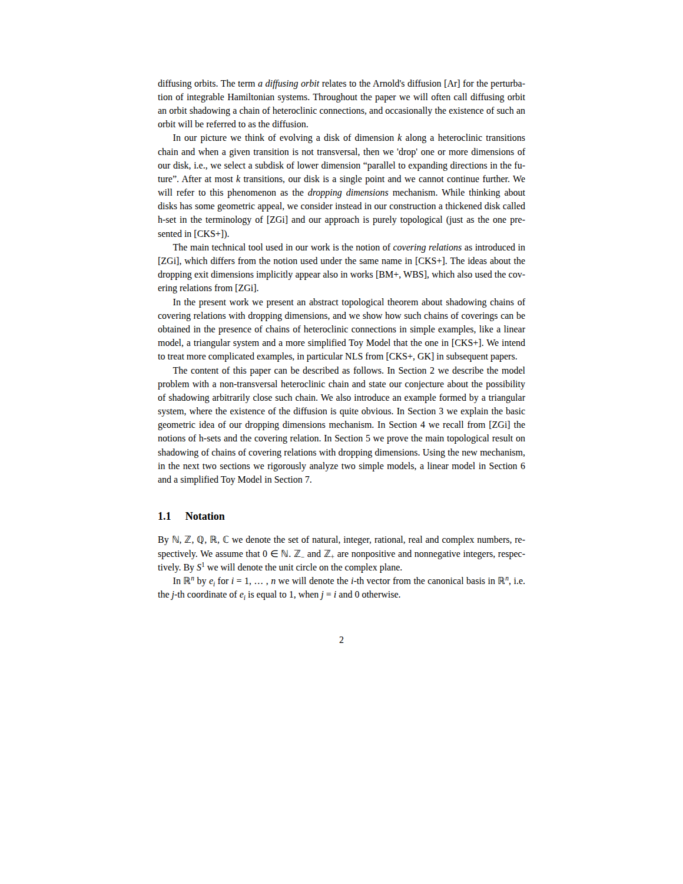diffusing orbits. The term a diffusing orbit relates to the Arnold's diffusion [Ar] for the perturbation of integrable Hamiltonian systems. Throughout the paper we will often call diffusing orbit an orbit shadowing a chain of heteroclinic connections, and occasionally the existence of such an orbit will be referred to as the diffusion.
In our picture we think of evolving a disk of dimension k along a heteroclinic transitions chain and when a given transition is not transversal, then we 'drop' one or more dimensions of our disk, i.e., we select a subdisk of lower dimension “parallel to expanding directions in the future”. After at most k transitions, our disk is a single point and we cannot continue further. We will refer to this phenomenon as the dropping dimensions mechanism. While thinking about disks has some geometric appeal, we consider instead in our construction a thickened disk called h-set in the terminology of [ZGi] and our approach is purely topological (just as the one presented in [CKS+]).
The main technical tool used in our work is the notion of covering relations as introduced in [ZGi], which differs from the notion used under the same name in [CKS+]. The ideas about the dropping exit dimensions implicitly appear also in works [BM+, WBS], which also used the covering relations from [ZGi].
In the present work we present an abstract topological theorem about shadowing chains of covering relations with dropping dimensions, and we show how such chains of coverings can be obtained in the presence of chains of heteroclinic connections in simple examples, like a linear model, a triangular system and a more simplified Toy Model that the one in [CKS+]. We intend to treat more complicated examples, in particular NLS from [CKS+, GK] in subsequent papers.
The content of this paper can be described as follows. In Section 2 we describe the model problem with a non-transversal heteroclinic chain and state our conjecture about the possibility of shadowing arbitrarily close such chain. We also introduce an example formed by a triangular system, where the existence of the diffusion is quite obvious. In Section 3 we explain the basic geometric idea of our dropping dimensions mechanism. In Section 4 we recall from [ZGi] the notions of h-sets and the covering relation. In Section 5 we prove the main topological result on shadowing of chains of covering relations with dropping dimensions. Using the new mechanism, in the next two sections we rigorously analyze two simple models, a linear model in Section 6 and a simplified Toy Model in Section 7.
1.1 Notation
By ℕ, ℤ, ℚ, ℝ, ℂ we denote the set of natural, integer, rational, real and complex numbers, respectively. We assume that 0 ∈ ℕ. ℤ− and ℤ+ are nonpositive and nonnegative integers, respectively. By S1 we will denote the unit circle on the complex plane.
In ℝn by ei for i = 1, … , n we will denote the i-th vector from the canonical basis in ℝn, i.e. the j-th coordinate of ei is equal to 1, when j = i and 0 otherwise.
2